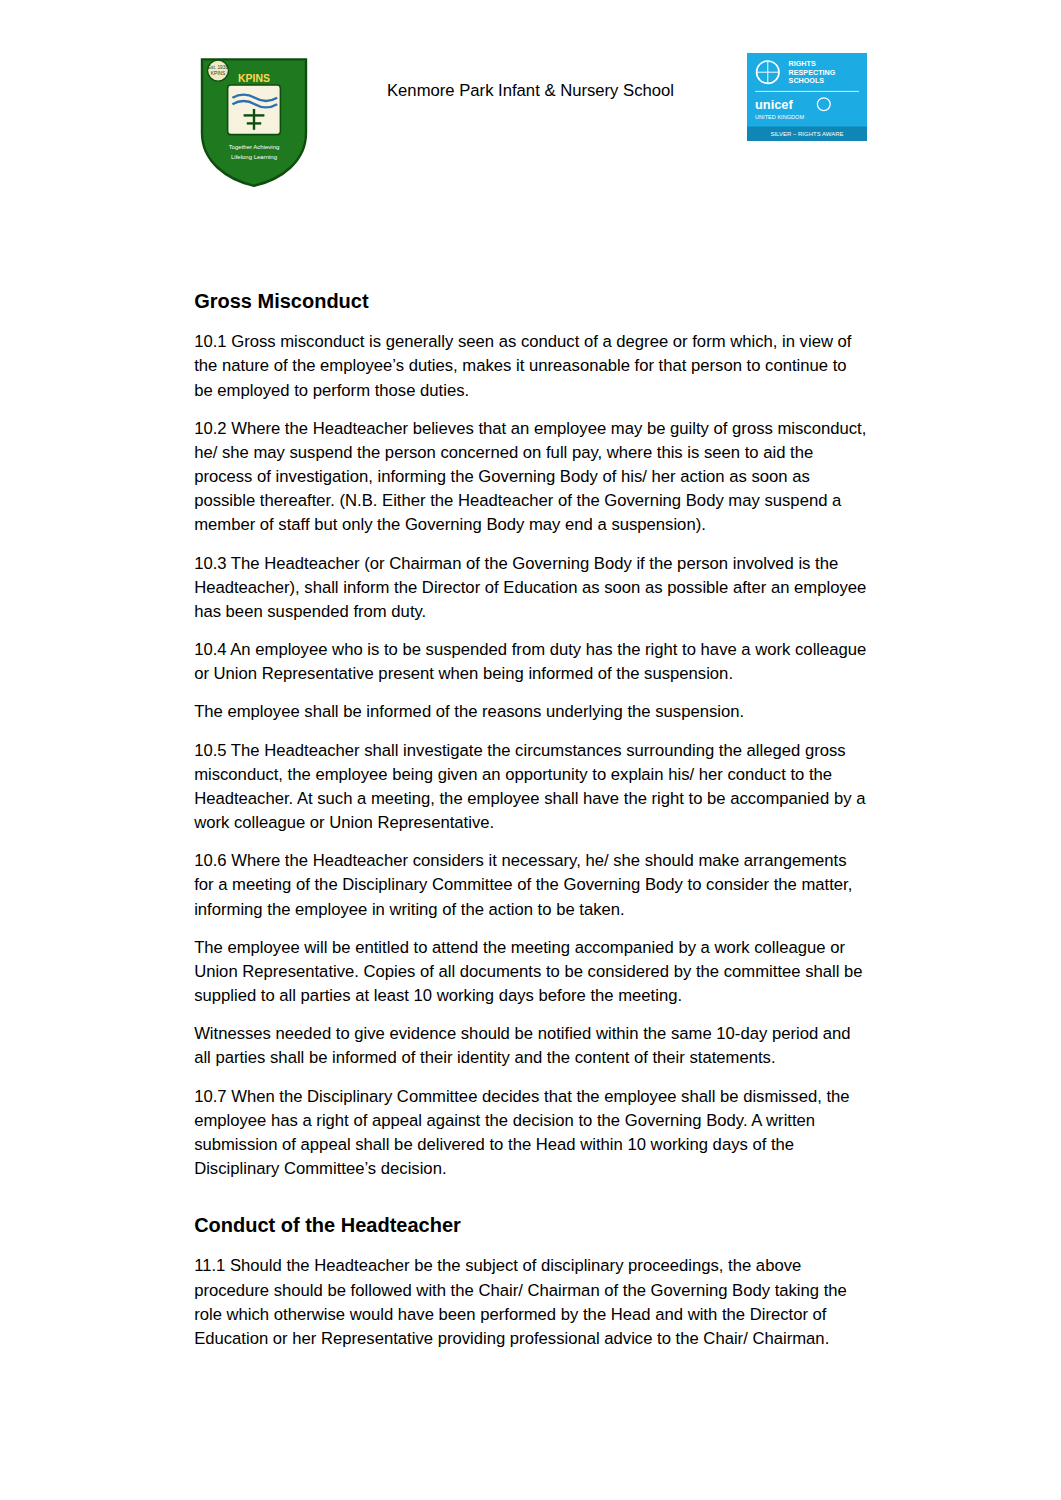Est. 1938 KPINS KPINS Together Achieving Lifelong Learning
Kenmore Park Infant & Nursery School
RIGHTS RESPECTING SCHOOLS unicef UNITED KINGDOM SILVER – RIGHTS AWARE
Gross Misconduct
10.1 Gross misconduct is generally seen as conduct of a degree or form which, in view of the nature of the employee’s duties, makes it unreasonable for that person to continue to be employed to perform those duties.
10.2 Where the Headteacher believes that an employee may be guilty of gross misconduct, he/ she may suspend the person concerned on full pay, where this is seen to aid the process of investigation, informing the Governing Body of his/ her action as soon as possible thereafter. (N.B. Either the Headteacher of the Governing Body may suspend a member of staff but only the Governing Body may end a suspension).
10.3 The Headteacher (or Chairman of the Governing Body if the person involved is the Headteacher), shall inform the Director of Education as soon as possible after an employee has been suspended from duty.
10.4 An employee who is to be suspended from duty has the right to have a work colleague or Union Representative present when being informed of the suspension.
The employee shall be informed of the reasons underlying the suspension.
10.5 The Headteacher shall investigate the circumstances surrounding the alleged gross misconduct, the employee being given an opportunity to explain his/ her conduct to the Headteacher. At such a meeting, the employee shall have the right to be accompanied by a work colleague or Union Representative.
10.6 Where the Headteacher considers it necessary, he/ she should make arrangements for a meeting of the Disciplinary Committee of the Governing Body to consider the matter, informing the employee in writing of the action to be taken.
The employee will be entitled to attend the meeting accompanied by a work colleague or Union Representative. Copies of all documents to be considered by the committee shall be supplied to all parties at least 10 working days before the meeting.
Witnesses needed to give evidence should be notified within the same 10-day period and all parties shall be informed of their identity and the content of their statements.
10.7 When the Disciplinary Committee decides that the employee shall be dismissed, the employee has a right of appeal against the decision to the Governing Body. A written submission of appeal shall be delivered to the Head within 10 working days of the Disciplinary Committee’s decision.
Conduct of the Headteacher
11.1 Should the Headteacher be the subject of disciplinary proceedings, the above procedure should be followed with the Chair/ Chairman of the Governing Body taking the role which otherwise would have been performed by the Head and with the Director of Education or her Representative providing professional advice to the Chair/ Chairman.